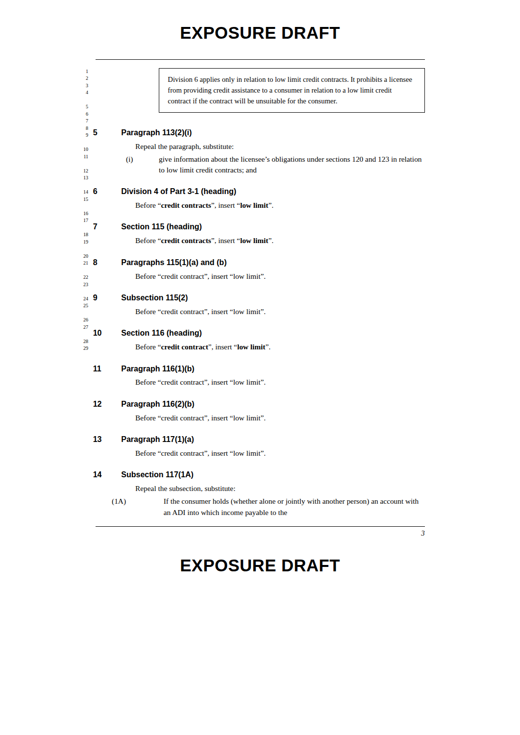EXPOSURE DRAFT
1 2 3 4 5 6 7 8 9 10 11 12 13 14 15 16 17 18 19 20 21 22 23 24 25 26 27 28 29
Division 6 applies only in relation to low limit credit contracts. It prohibits a licensee from providing credit assistance to a consumer in relation to a low limit credit contract if the contract will be unsuitable for the consumer.
5 Paragraph 113(2)(i)
Repeal the paragraph, substitute:
(i) give information about the licensee’s obligations under sections 120 and 123 in relation to low limit credit contracts; and
6 Division 4 of Part 3-1 (heading)
Before “credit contracts”, insert “low limit”.
7 Section 115 (heading)
Before “credit contracts”, insert “low limit”.
8 Paragraphs 115(1)(a) and (b)
Before “credit contract”, insert “low limit”.
9 Subsection 115(2)
Before “credit contract”, insert “low limit”.
10 Section 116 (heading)
Before “credit contract”, insert “low limit”.
11 Paragraph 116(1)(b)
Before “credit contract”, insert “low limit”.
12 Paragraph 116(2)(b)
Before “credit contract”, insert “low limit”.
13 Paragraph 117(1)(a)
Before “credit contract”, insert “low limit”.
14 Subsection 117(1A)
Repeal the subsection, substitute:
(1A) If the consumer holds (whether alone or jointly with another person) an account with an ADI into which income payable to the
3
EXPOSURE DRAFT